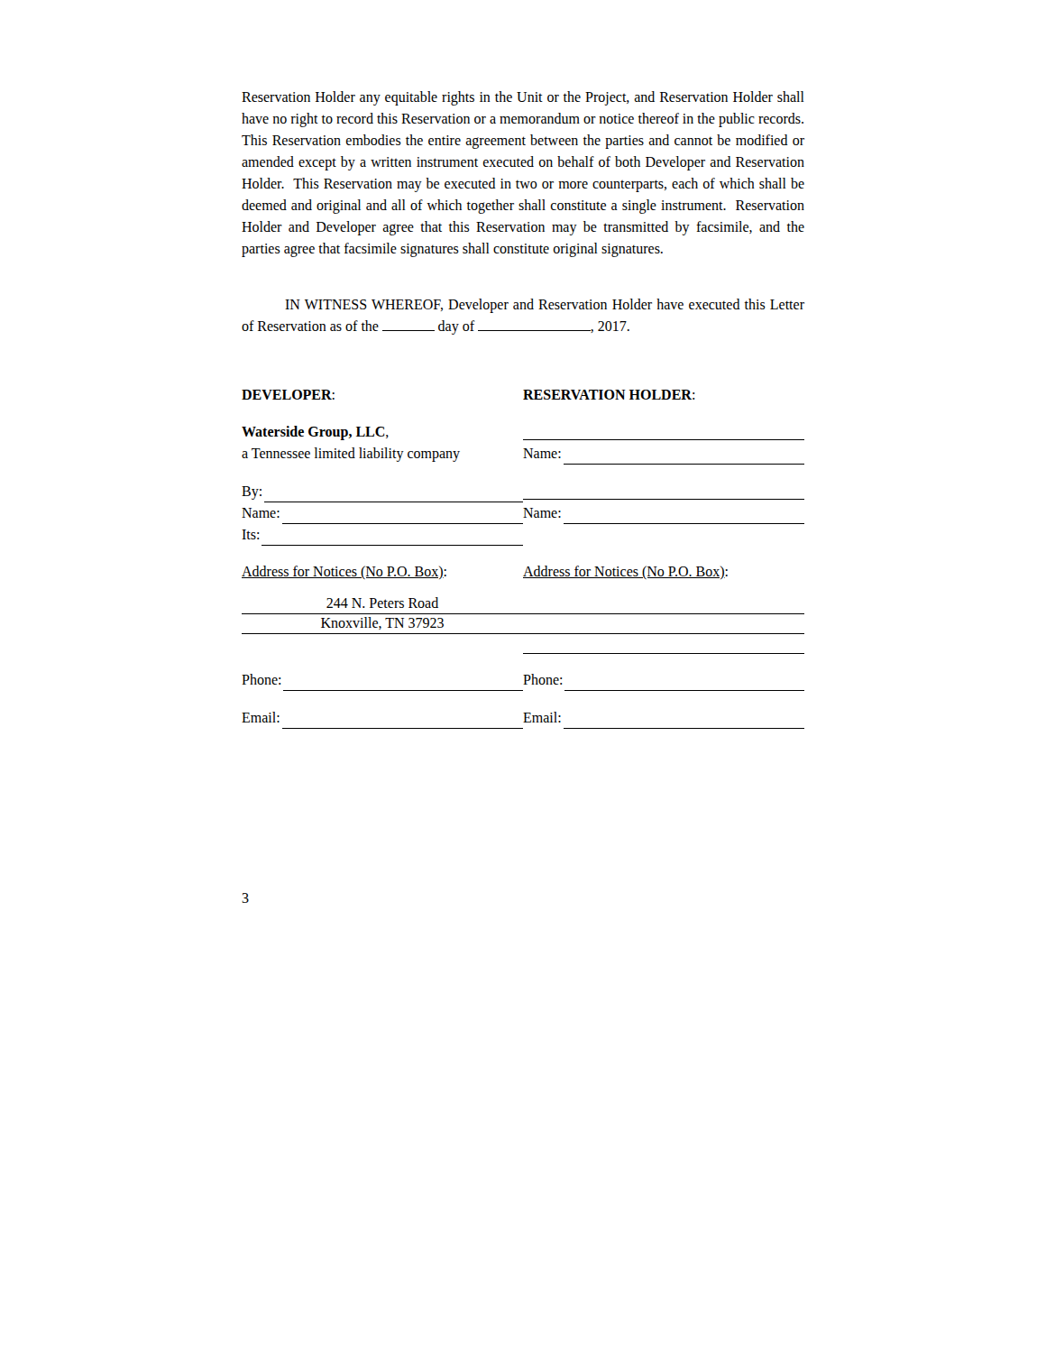Reservation Holder any equitable rights in the Unit or the Project, and Reservation Holder shall have no right to record this Reservation or a memorandum or notice thereof in the public records. This Reservation embodies the entire agreement between the parties and cannot be modified or amended except by a written instrument executed on behalf of both Developer and Reservation Holder. This Reservation may be executed in two or more counterparts, each of which shall be deemed and original and all of which together shall constitute a single instrument. Reservation Holder and Developer agree that this Reservation may be transmitted by facsimile, and the parties agree that facsimile signatures shall constitute original signatures.
IN WITNESS WHEREOF, Developer and Reservation Holder have executed this Letter of Reservation as of the day of , 2017.
| DEVELOPER : | RESERVATION HOLDER : |
| Waterside Group, LLC , | |
| a Tennessee limited liability company | Name: |
| By: | |
| Name: | Name: |
| Its: | |
| Address for Notices (No P.O. Box) : | Address for Notices (No P.O. Box) : |
| 244 N. Peters Road | |
| Knoxville, TN 37923 | |
| Phone: | Phone: |
| Email: | Email: |
3